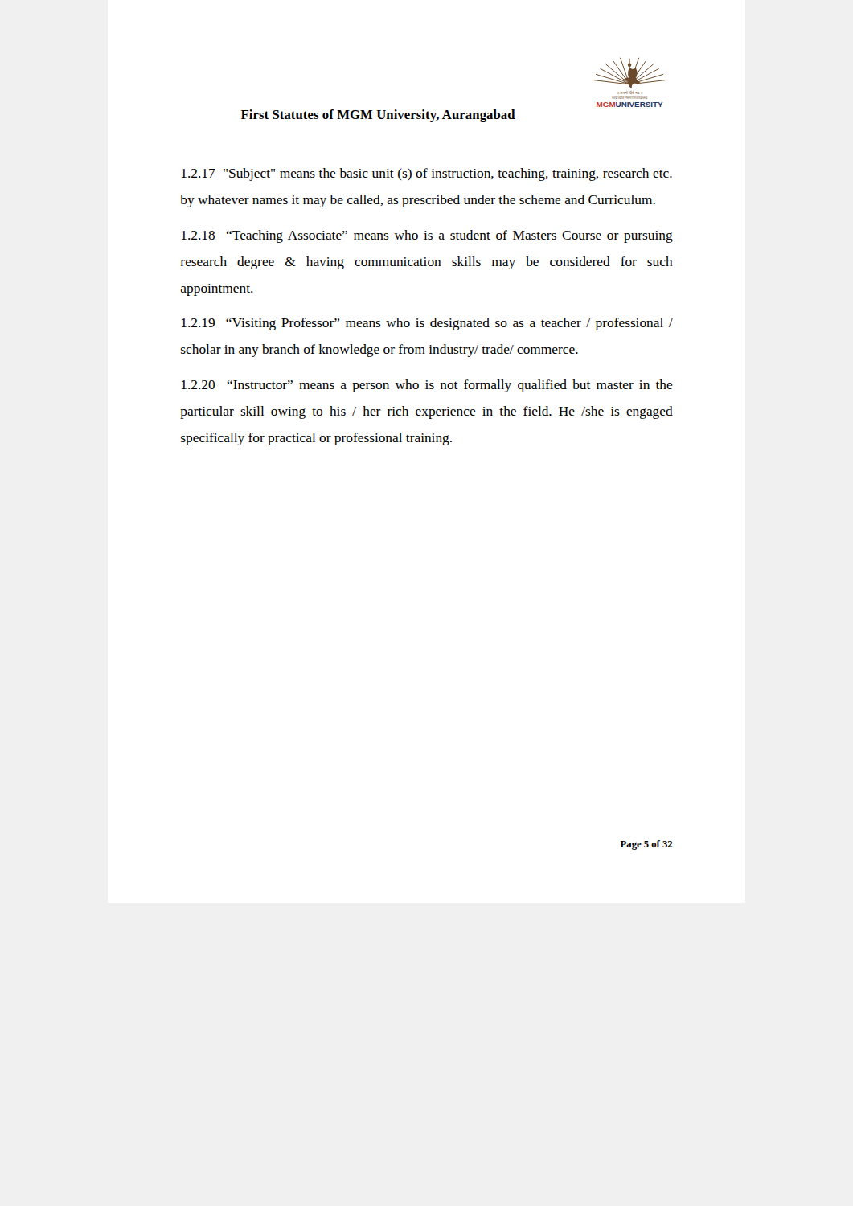॥ अपनो दीपो भव ॥ स्वयं ज्योति निर्माण विश्वविद्यालय MGMUNIVERSITY
First Statutes of MGM University, Aurangabad
1.2.17 "Subject" means the basic unit (s) of instruction, teaching, training, research etc. by whatever names it may be called, as prescribed under the scheme and Curriculum.
1.2.18 “Teaching Associate” means who is a student of Masters Course or pursuing research degree & having communication skills may be considered for such appointment.
1.2.19 “Visiting Professor” means who is designated so as a teacher / professional / scholar in any branch of knowledge or from industry/ trade/ commerce.
1.2.20 “Instructor” means a person who is not formally qualified but master in the particular skill owing to his / her rich experience in the field. He /she is engaged specifically for practical or professional training.
Page 5 of 32